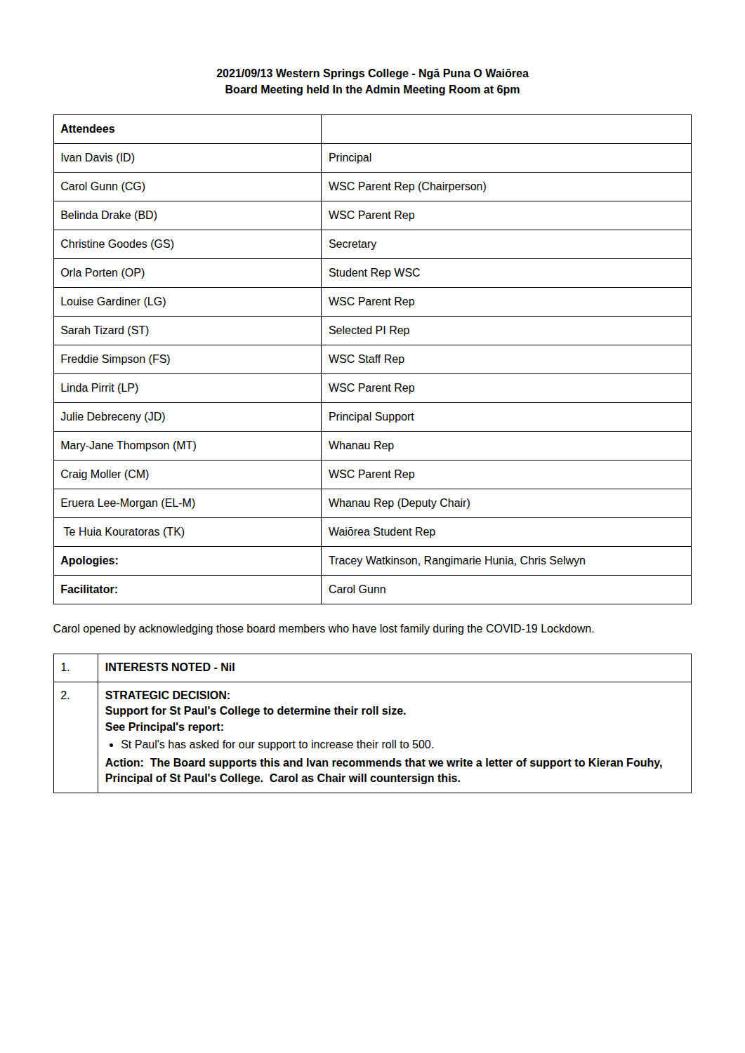2021/09/13 Western Springs College - Ngā Puna O Waiōrea
Board Meeting held In the Admin Meeting Room at 6pm
| Attendees | |
| Ivan Davis (ID) | Principal |
| Carol Gunn (CG) | WSC Parent Rep (Chairperson) |
| Belinda Drake (BD) | WSC Parent Rep |
| Christine Goodes (GS) | Secretary |
| Orla Porten (OP) | Student Rep WSC |
| Louise Gardiner (LG) | WSC Parent Rep |
| Sarah Tizard (ST) | Selected PI Rep |
| Freddie Simpson (FS) | WSC Staff Rep |
| Linda Pirrit (LP) | WSC Parent Rep |
| Julie Debreceny (JD) | Principal Support |
| Mary-Jane Thompson (MT) | Whanau Rep |
| Craig Moller (CM) | WSC Parent Rep |
| Eruera Lee-Morgan (EL-M) | Whanau Rep (Deputy Chair) |
| Te Huia Kouratoras (TK) | Waiōrea Student Rep |
| Apologies: | Tracey Watkinson, Rangimarie Hunia, Chris Selwyn |
| Facilitator: | Carol Gunn |
Carol opened by acknowledging those board members who have lost family during the COVID-19 Lockdown.
| 1. | INTERESTS NOTED - Nil |
| 2. | STRATEGIC DECISION: Support for St Paul's College to determine their roll size. See Principal's report: St Paul's has asked for our support to increase their roll to 500. Action: The Board supports this and Ivan recommends that we write a letter of support to Kieran Fouhy, Principal of St Paul's College. Carol as Chair will countersign this. |